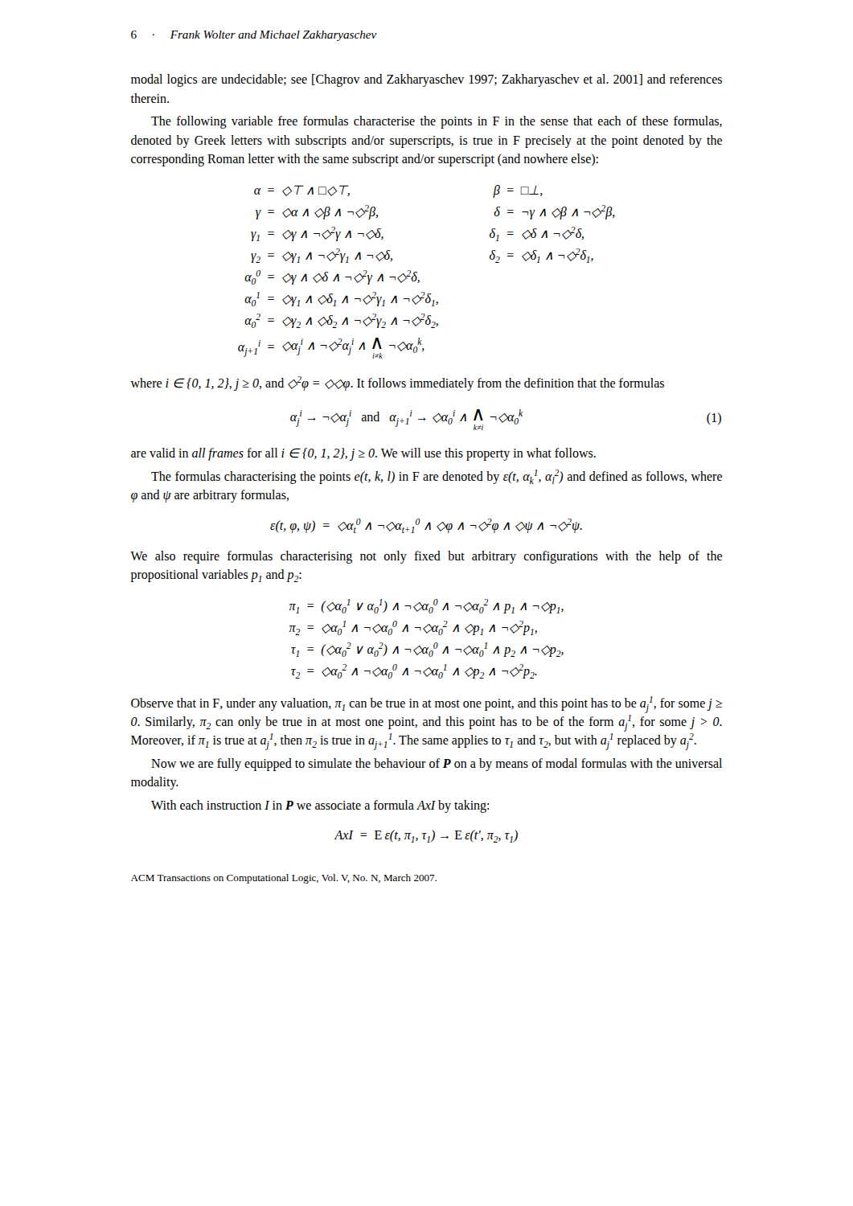6·Frank Wolter and Michael Zakharyaschev
modal logics are undecidable; see [Chagrov and Zakharyaschev 1997; Zakharyaschev et al. 2001] and references therein.
The following variable free formulas characterise the points in F in the sense that each of these formulas, denoted by Greek letters with subscripts and/or superscripts, is true in F precisely at the point denoted by the corresponding Roman letter with the same subscript and/or superscript (and nowhere else):
| α | = | ◇⊤ ∧ □◇⊤, | | β | = | □⊥, |
| γ | = | ◇α ∧ ◇β ∧ ¬◇ 2 β, | | δ | = | ¬γ ∧ ◇β ∧ ¬◇ 2 β, |
| γ 1 | = | ◇γ ∧ ¬◇ 2 γ ∧ ¬◇δ, | | δ 1 | = | ◇δ ∧ ¬◇ 2 δ, |
| γ 2 | = | ◇γ 1 ∧ ¬◇ 2 γ 1 ∧ ¬◇δ, | | δ 2 | = | ◇δ 1 ∧ ¬◇ 2 δ 1 , |
| α 0 0 | = | ◇γ ∧ ◇δ ∧ ¬◇ 2 γ ∧ ¬◇ 2 δ, | | | | |
| α 0 1 | = | ◇γ 1 ∧ ◇δ 1 ∧ ¬◇ 2 γ 1 ∧ ¬◇ 2 δ 1 , | | | | |
| α 0 2 | = | ◇γ 2 ∧ ◇δ 2 ∧ ¬◇ 2 γ 2 ∧ ¬◇ 2 δ 2 , | | | | |
| α j+1 i | = | ◇α j i ∧ ¬◇ 2 α j i ∧ ∧ i≠k ¬◇α 0 k , | | | | |
where i ∈ {0, 1, 2}, j ≥ 0, and ◇2φ = ◇◇φ. It follows immediately from the definition that the formulas
| α j i → ¬◇α j i and α j+1 i → ◇α 0 i ∧ ∧ k≠i ¬◇α 0 k | (1) |
are valid in all frames for all i ∈ {0, 1, 2}, j ≥ 0. We will use this property in what follows.
The formulas characterising the points e(t, k, l) in F are denoted by ε(t, αk1, αl2) and defined as follows, where φ and ψ are arbitrary formulas,
ε(t, φ, ψ) = ◇αt0 ∧ ¬◇αt+10 ∧ ◇φ ∧ ¬◇2φ ∧ ◇ψ ∧ ¬◇2ψ.
We also require formulas characterising not only fixed but arbitrary configurations with the help of the propositional variables p1 and p2:
| π 1 | = | (◇α 0 1 ∨ α 0 1 ) ∧ ¬◇α 0 0 ∧ ¬◇α 0 2 ∧ p 1 ∧ ¬◇p 1 , |
| π 2 | = | ◇α 0 1 ∧ ¬◇α 0 0 ∧ ¬◇α 0 2 ∧ ◇p 1 ∧ ¬◇ 2 p 1 , |
| τ 1 | = | (◇α 0 2 ∨ α 0 2 ) ∧ ¬◇α 0 0 ∧ ¬◇α 0 1 ∧ p 2 ∧ ¬◇p 2 , |
| τ 2 | = | ◇α 0 2 ∧ ¬◇α 0 0 ∧ ¬◇α 0 1 ∧ ◇p 2 ∧ ¬◇ 2 p 2 . |
Observe that in F, under any valuation, π1 can be true in at most one point, and this point has to be aj1, for some j ≥ 0. Similarly, π2 can only be true in at most one point, and this point has to be of the form aj1, for some j > 0. Moreover, if π1 is true at aj1, then π2 is true in aj+11. The same applies to τ1 and τ2, but with aj1 replaced by aj2.
Now we are fully equipped to simulate the behaviour of P on a by means of modal formulas with the universal modality.
With each instruction I in P we associate a formula AxI by taking:
AxI = E ε(t, π1, τ1) → E ε(t′, π2, τ1)
ACM Transactions on Computational Logic, Vol. V, No. N, March 2007.